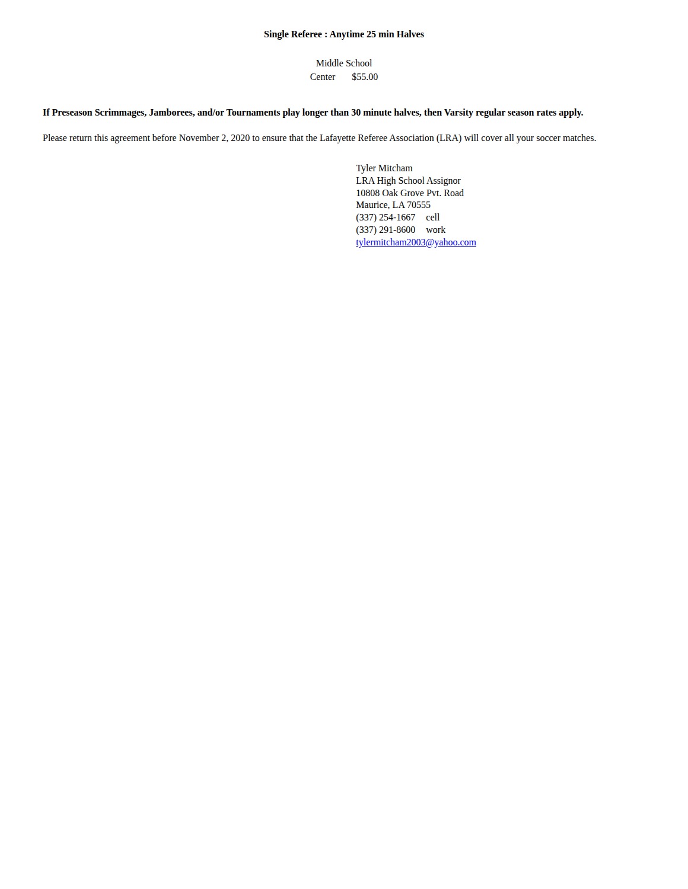Single Referee : Anytime 25 min Halves
Middle School
| Center | $55.00 |
If Preseason Scrimmages, Jamborees, and/or Tournaments play longer than 30 minute halves, then Varsity regular season rates apply.
Please return this agreement before November 2, 2020 to ensure that the Lafayette Referee Association (LRA) will cover all your soccer matches.
Tyler Mitcham
LRA High School Assignor
10808 Oak Grove Pvt. Road
Maurice, LA 70555
(337) 254-1667cell
(337) 291-8600work
tylermitcham2003@yahoo.com